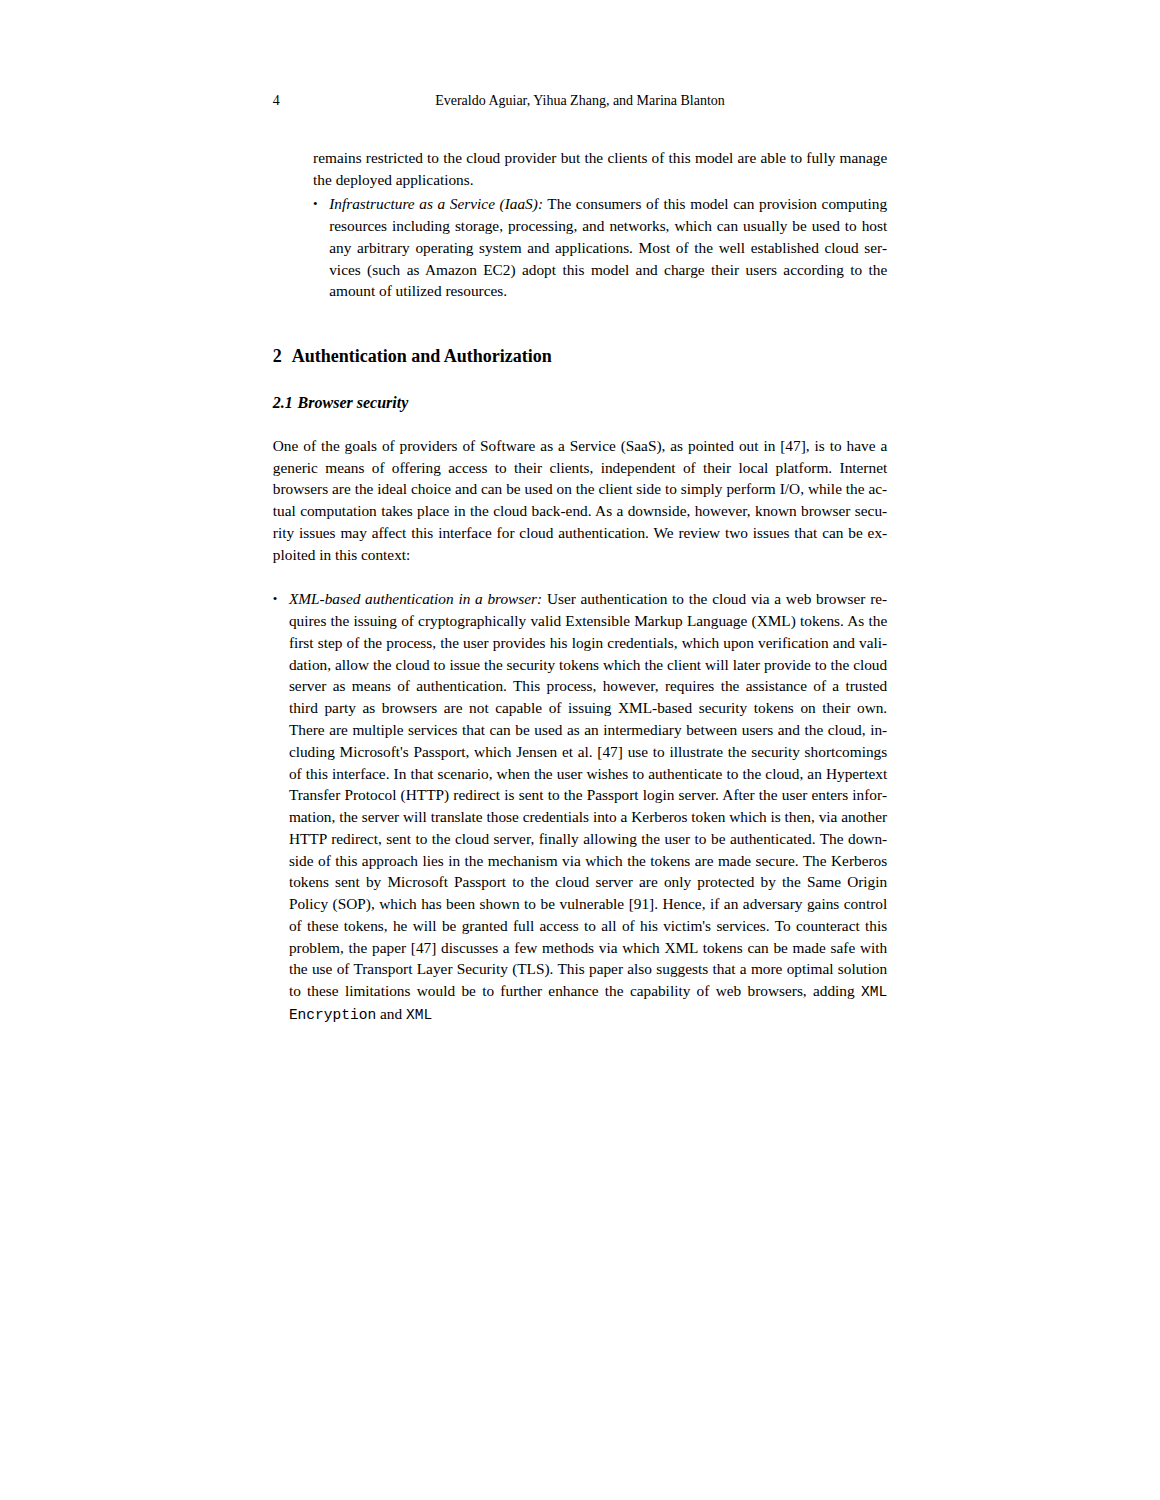4 Everaldo Aguiar, Yihua Zhang, and Marina Blanton
remains restricted to the cloud provider but the clients of this model are able to fully manage the deployed applications.
Infrastructure as a Service (IaaS): The consumers of this model can provision computing resources including storage, processing, and networks, which can usually be used to host any arbitrary operating system and applications. Most of the well established cloud services (such as Amazon EC2) adopt this model and charge their users according to the amount of utilized resources.
2 Authentication and Authorization
2.1 Browser security
One of the goals of providers of Software as a Service (SaaS), as pointed out in [47], is to have a generic means of offering access to their clients, independent of their local platform. Internet browsers are the ideal choice and can be used on the client side to simply perform I/O, while the actual computation takes place in the cloud back-end. As a downside, however, known browser security issues may affect this interface for cloud authentication. We review two issues that can be exploited in this context:
XML-based authentication in a browser: User authentication to the cloud via a web browser requires the issuing of cryptographically valid Extensible Markup Language (XML) tokens. As the first step of the process, the user provides his login credentials, which upon verification and validation, allow the cloud to issue the security tokens which the client will later provide to the cloud server as means of authentication. This process, however, requires the assistance of a trusted third party as browsers are not capable of issuing XML-based security tokens on their own. There are multiple services that can be used as an intermediary between users and the cloud, including Microsoft's Passport, which Jensen et al. [47] use to illustrate the security shortcomings of this interface. In that scenario, when the user wishes to authenticate to the cloud, an Hypertext Transfer Protocol (HTTP) redirect is sent to the Passport login server. After the user enters information, the server will translate those credentials into a Kerberos token which is then, via another HTTP redirect, sent to the cloud server, finally allowing the user to be authenticated. The downside of this approach lies in the mechanism via which the tokens are made secure. The Kerberos tokens sent by Microsoft Passport to the cloud server are only protected by the Same Origin Policy (SOP), which has been shown to be vulnerable [91]. Hence, if an adversary gains control of these tokens, he will be granted full access to all of his victim's services. To counteract this problem, the paper [47] discusses a few methods via which XML tokens can be made safe with the use of Transport Layer Security (TLS). This paper also suggests that a more optimal solution to these limitations would be to further enhance the capability of web browsers, adding XML Encryption and XML